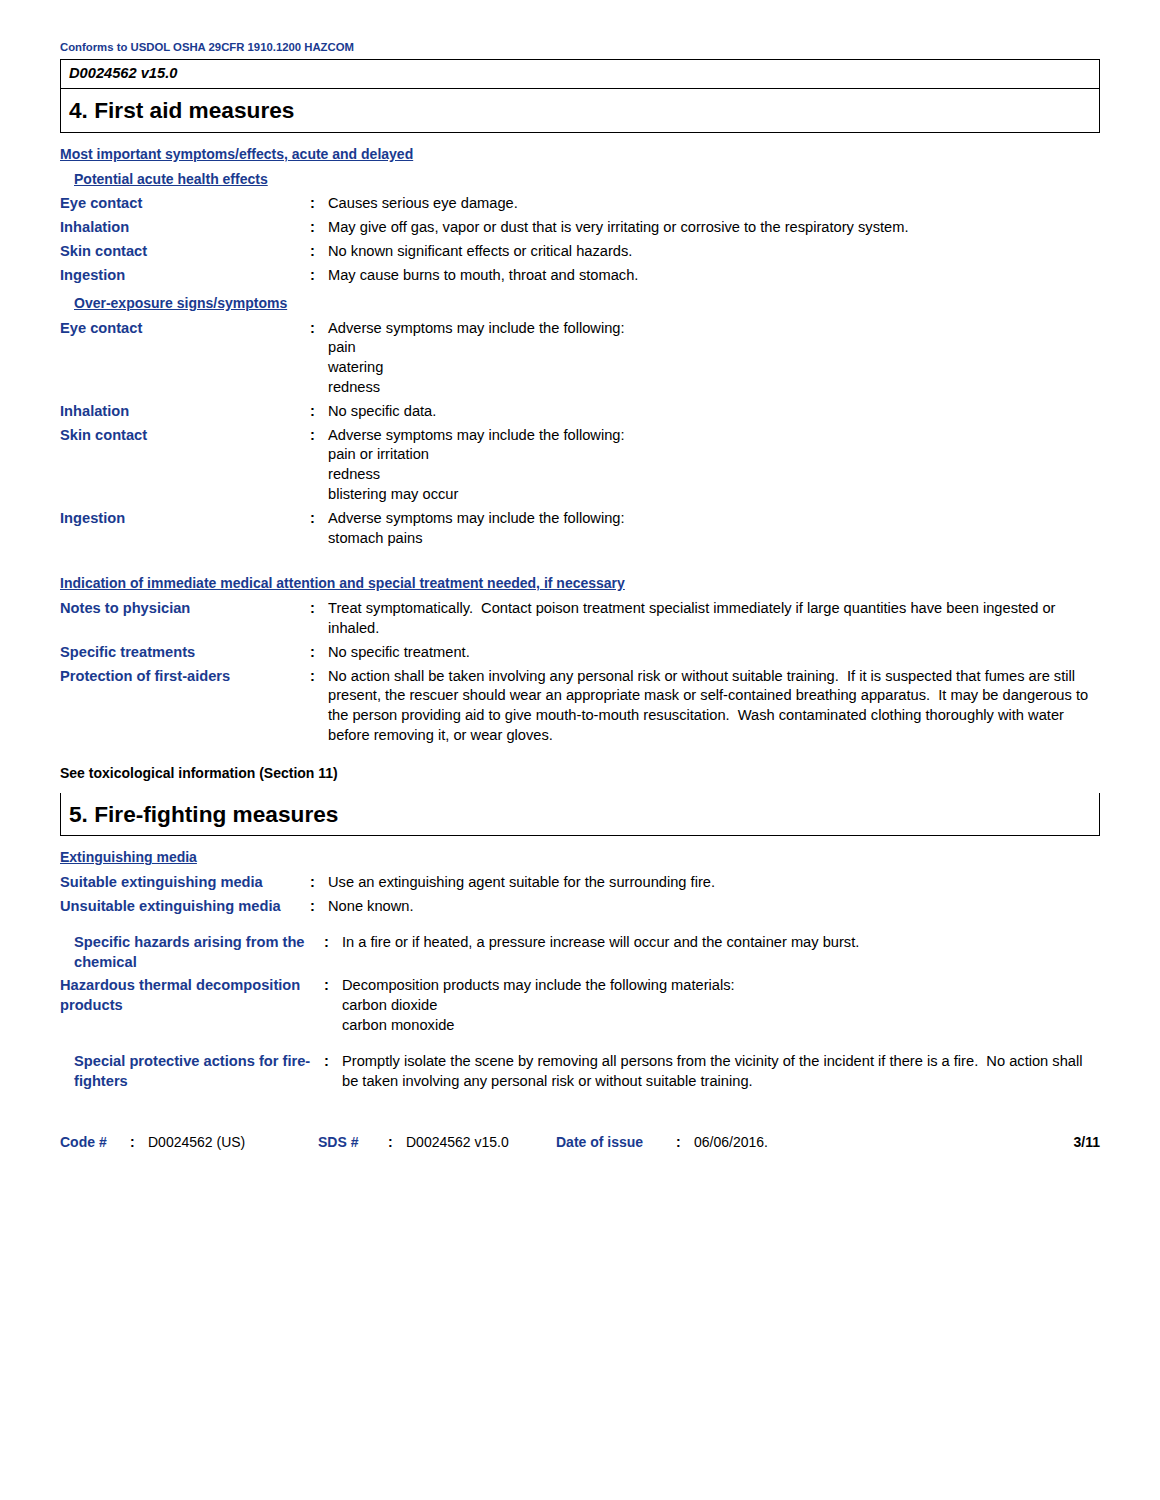Conforms to USDOL OSHA 29CFR 1910.1200 HAZCOM
D0024562 v15.0
4. First aid measures
Most important symptoms/effects, acute and delayed
Potential acute health effects
| Eye contact | : | Causes serious eye damage. |
| Inhalation | : | May give off gas, vapor or dust that is very irritating or corrosive to the respiratory system. |
| Skin contact | : | No known significant effects or critical hazards. |
| Ingestion | : | May cause burns to mouth, throat and stomach. |
Over-exposure signs/symptoms
| Eye contact | : | Adverse symptoms may include the following: pain watering redness |
| Inhalation | : | No specific data. |
| Skin contact | : | Adverse symptoms may include the following: pain or irritation redness blistering may occur |
| Ingestion | : | Adverse symptoms may include the following: stomach pains |
Indication of immediate medical attention and special treatment needed, if necessary
| Notes to physician | : | Treat symptomatically. Contact poison treatment specialist immediately if large quantities have been ingested or inhaled. |
| Specific treatments | : | No specific treatment. |
| Protection of first-aiders | : | No action shall be taken involving any personal risk or without suitable training. If it is suspected that fumes are still present, the rescuer should wear an appropriate mask or self-contained breathing apparatus. It may be dangerous to the person providing aid to give mouth-to-mouth resuscitation. Wash contaminated clothing thoroughly with water before removing it, or wear gloves. |
See toxicological information (Section 11)
5. Fire-fighting measures
Extinguishing media
| Suitable extinguishing media | : | Use an extinguishing agent suitable for the surrounding fire. |
| Unsuitable extinguishing media | : | None known. |
| Specific hazards arising from the chemical | : | In a fire or if heated, a pressure increase will occur and the container may burst. |
| Hazardous thermal decomposition products | : | Decomposition products may include the following materials: carbon dioxide carbon monoxide |
| Special protective actions for fire-fighters | : | Promptly isolate the scene by removing all persons from the vicinity of the incident if there is a fire. No action shall be taken involving any personal risk or without suitable training. |
| Code # | : | D0024562 (US) | SDS # | : | D0024562 v15.0 | Date of issue | : | 06/06/2016. | 3/11 |